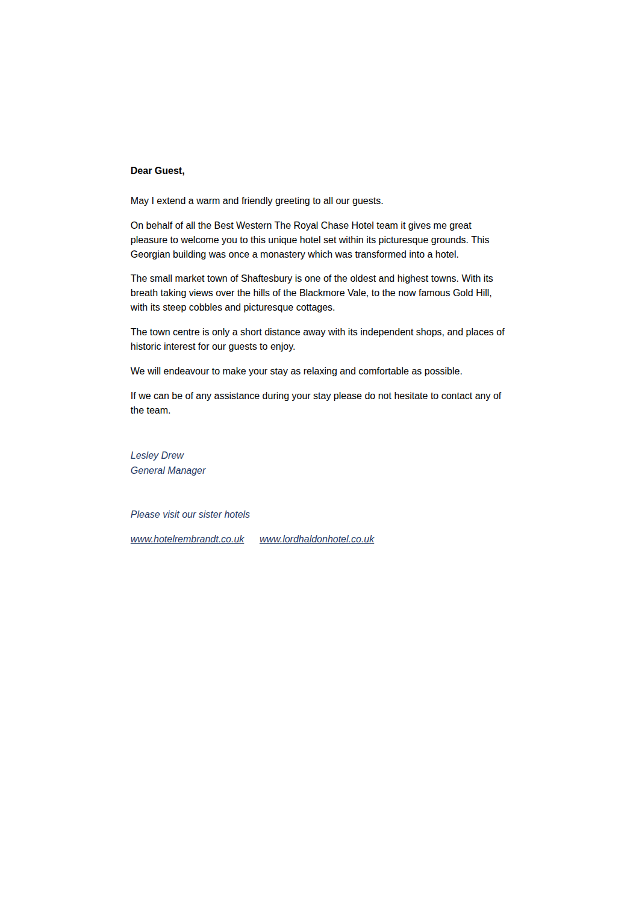Dear Guest,
May I extend a warm and friendly greeting to all our guests.
On behalf of all the Best Western The Royal Chase Hotel team it gives me great pleasure to welcome you to this unique hotel set within its picturesque grounds. This Georgian building was once a monastery which was transformed into a hotel.
The small market town of Shaftesbury is one of the oldest and highest towns. With its breath taking views over the hills of the Blackmore Vale, to the now famous Gold Hill, with its steep cobbles and picturesque cottages.
The town centre is only a short distance away with its independent shops, and places of historic interest for our guests to enjoy.
We will endeavour to make your stay as relaxing and comfortable as possible.
If we can be of any assistance during your stay please do not hesitate to contact any of the team.
Lesley Drew
General Manager
Please visit our sister hotels
www.hotelrembrandt.co.uk www.lordhaldonhotel.co.uk